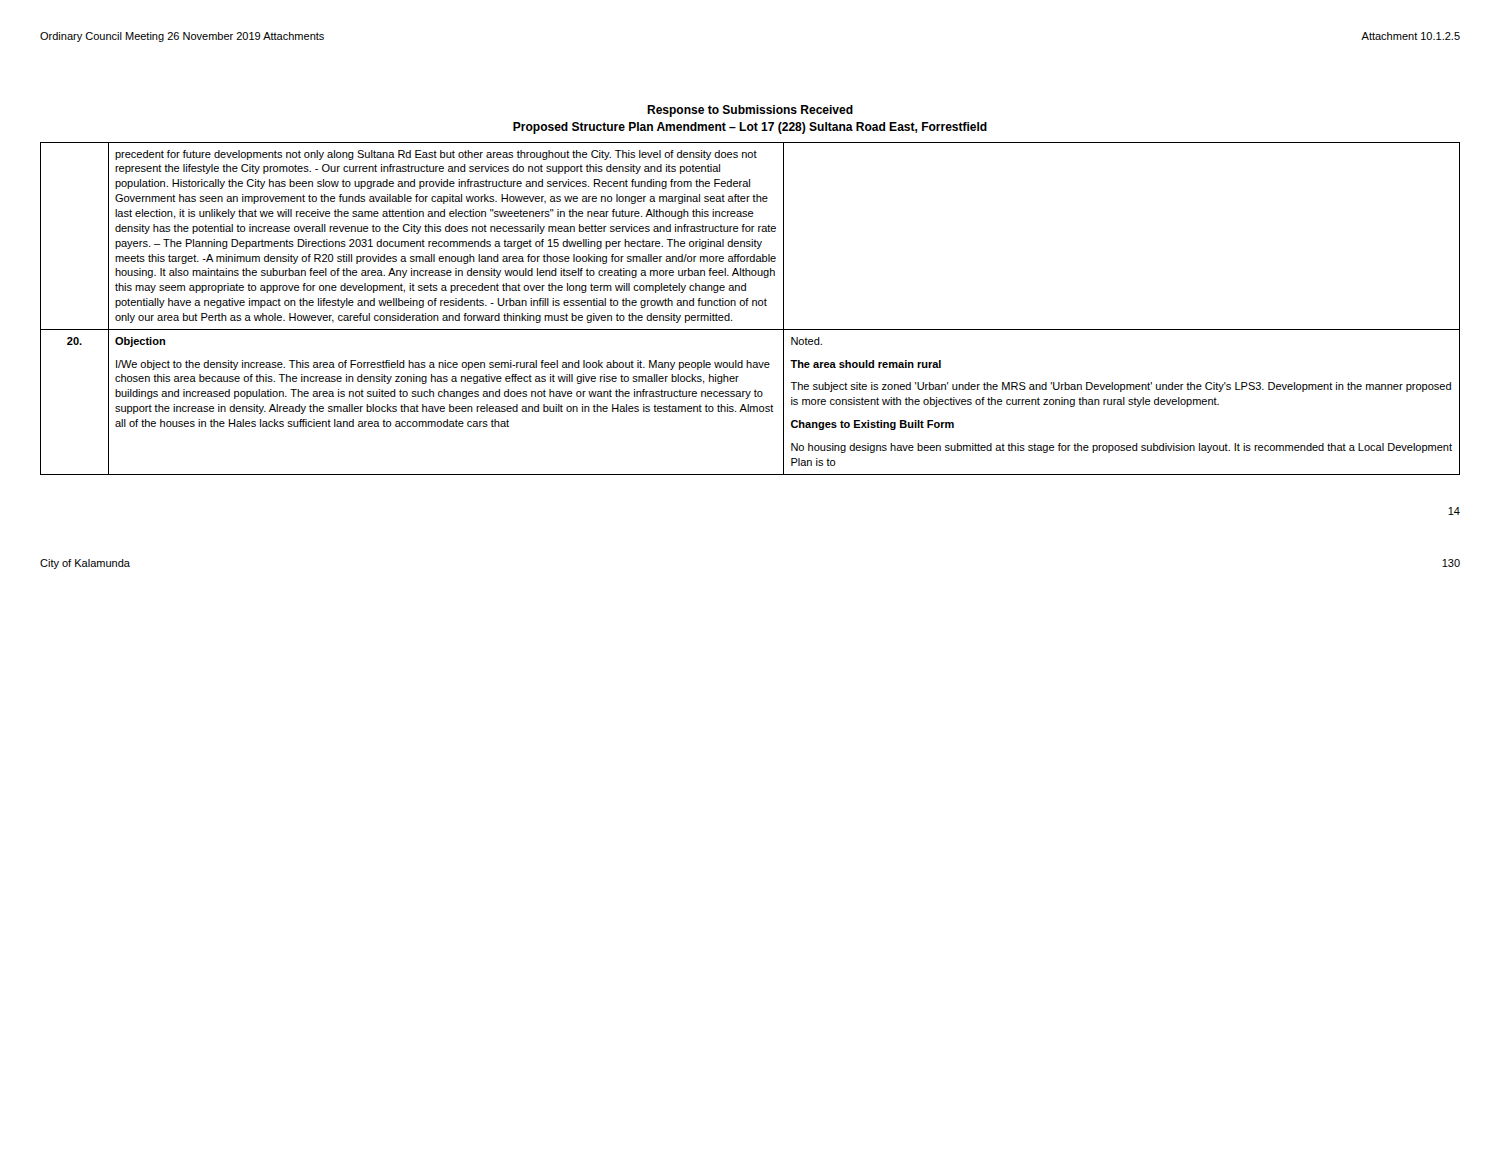Ordinary Council Meeting 26 November 2019 Attachments
Attachment 10.1.2.5
Response to Submissions Received
Proposed Structure Plan Amendment – Lot 17 (228) Sultana Road East, Forrestfield
| | precedent for future developments not only along Sultana Rd East but other areas throughout the City. This level of density does not represent the lifestyle the City promotes. - Our current infrastructure and services do not support this density and its potential population. Historically the City has been slow to upgrade and provide infrastructure and services. Recent funding from the Federal Government has seen an improvement to the funds available for capital works. However, as we are no longer a marginal seat after the last election, it is unlikely that we will receive the same attention and election "sweeteners" in the near future. Although this increase density has the potential to increase overall revenue to the City this does not necessarily mean better services and infrastructure for rate payers. – The Planning Departments Directions 2031 document recommends a target of 15 dwelling per hectare. The original density meets this target. -A minimum density of R20 still provides a small enough land area for those looking for smaller and/or more affordable housing. It also maintains the suburban feel of the area. Any increase in density would lend itself to creating a more urban feel. Although this may seem appropriate to approve for one development, it sets a precedent that over the long term will completely change and potentially have a negative impact on the lifestyle and wellbeing of residents. - Urban infill is essential to the growth and function of not only our area but Perth as a whole. However, careful consideration and forward thinking must be given to the density permitted. | |
| 20. | Objection I/We object to the density increase. This area of Forrestfield has a nice open semi-rural feel and look about it. Many people would have chosen this area because of this. The increase in density zoning has a negative effect as it will give rise to smaller blocks, higher buildings and increased population. The area is not suited to such changes and does not have or want the infrastructure necessary to support the increase in density. Already the smaller blocks that have been released and built on in the Hales is testament to this. Almost all of the houses in the Hales lacks sufficient land area to accommodate cars that | Noted. The area should remain rural The subject site is zoned 'Urban' under the MRS and 'Urban Development' under the City's LPS3. Development in the manner proposed is more consistent with the objectives of the current zoning than rural style development. Changes to Existing Built Form No housing designs have been submitted at this stage for the proposed subdivision layout. It is recommended that a Local Development Plan is to |
14
City of Kalamunda
130